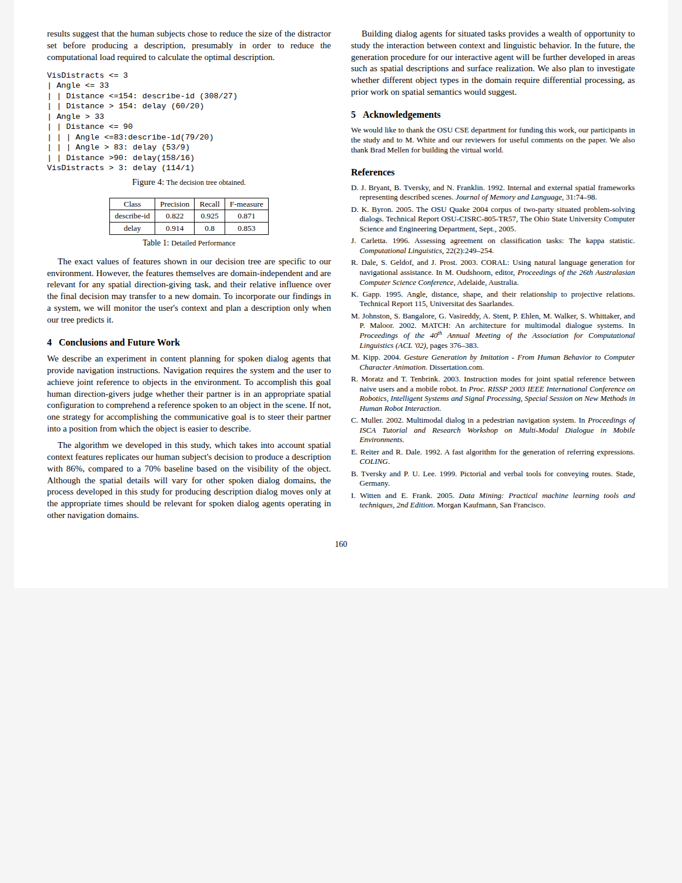results suggest that the human subjects chose to reduce the size of the distractor set before producing a description, presumably in order to reduce the computational load required to calculate the optimal description.
VisDistracts <= 3
| Angle <= 33
| | Distance <=154: describe-id (308/27)
| | Distance > 154: delay (60/20)
| Angle > 33
| | Distance <= 90
| | | Angle <=83:describe-id(79/20)
| | | Angle > 83: delay (53/9)
| | Distance >90: delay(158/16)
VisDistracts > 3: delay (114/1)
Figure 4: The decision tree obtained.
| Class | Precision | Recall | F-measure |
| --- | --- | --- | --- |
| describe-id | 0.822 | 0.925 | 0.871 |
| delay | 0.914 | 0.8 | 0.853 |
Table 1: Detailed Performance
The exact values of features shown in our decision tree are specific to our environment. However, the features themselves are domain-independent and are relevant for any spatial direction-giving task, and their relative influence over the final decision may transfer to a new domain. To incorporate our findings in a system, we will monitor the user's context and plan a description only when our tree predicts it.
4 Conclusions and Future Work
We describe an experiment in content planning for spoken dialog agents that provide navigation instructions. Navigation requires the system and the user to achieve joint reference to objects in the environment. To accomplish this goal human direction-givers judge whether their partner is in an appropriate spatial configuration to comprehend a reference spoken to an object in the scene. If not, one strategy for accomplishing the communicative goal is to steer their partner into a position from which the object is easier to describe.
The algorithm we developed in this study, which takes into account spatial context features replicates our human subject's decision to produce a description with 86%, compared to a 70% baseline based on the visibility of the object. Although the spatial details will vary for other spoken dialog domains, the process developed in this study for producing description dialog moves only at the appropriate times should be relevant for spoken dialog agents operating in other navigation domains.
Building dialog agents for situated tasks provides a wealth of opportunity to study the interaction between context and linguistic behavior. In the future, the generation procedure for our interactive agent will be further developed in areas such as spatial descriptions and surface realization. We also plan to investigate whether different object types in the domain require differential processing, as prior work on spatial semantics would suggest.
5 Acknowledgements
We would like to thank the OSU CSE department for funding this work, our participants in the study and to M. White and our reviewers for useful comments on the paper. We also thank Brad Mellen for building the virtual world.
References
D. J. Bryant, B. Tversky, and N. Franklin. 1992. Internal and external spatial frameworks representing described scenes. Journal of Memory and Language, 31:74–98.
D. K. Byron. 2005. The OSU Quake 2004 corpus of two-party situated problem-solving dialogs. Technical Report OSU-CISRC-805-TR57, The Ohio State University Computer Science and Engineering Department, Sept., 2005.
J. Carletta. 1996. Assessing agreement on classification tasks: The kappa statistic. Computational Linguistics, 22(2):249–254.
R. Dale, S. Geldof, and J. Prost. 2003. CORAL: Using natural language generation for navigational assistance. In M. Oudshoorn, editor, Proceedings of the 26th Australasian Computer Science Conference, Adelaide, Australia.
K. Gapp. 1995. Angle, distance, shape, and their relationship to projective relations. Technical Report 115, Universitat des Saarlandes.
M. Johnston, S. Bangalore, G. Vasireddy, A. Stent, P. Ehlen, M. Walker, S. Whittaker, and P. Maloor. 2002. MATCH: An architecture for multimodal dialogue systems. In Proceedings of the 40th Annual Meeting of the Association for Computational Linguistics (ACL '02), pages 376–383.
M. Kipp. 2004. Gesture Generation by Imitation - From Human Behavior to Computer Character Animation. Dissertation.com.
R. Moratz and T. Tenbrink. 2003. Instruction modes for joint spatial reference between naive users and a mobile robot. In Proc. RISSP 2003 IEEE International Conference on Robotics, Intelligent Systems and Signal Processing, Special Session on New Methods in Human Robot Interaction.
C. Muller. 2002. Multimodal dialog in a pedestrian navigation system. In Proceedings of ISCA Tutorial and Research Workshop on Multi-Modal Dialogue in Mobile Environments.
E. Reiter and R. Dale. 1992. A fast algorithm for the generation of referring expressions. COLING.
B. Tversky and P. U. Lee. 1999. Pictorial and verbal tools for conveying routes. Stade, Germany.
I. Witten and E. Frank. 2005. Data Mining: Practical machine learning tools and techniques, 2nd Edition. Morgan Kaufmann, San Francisco.
160